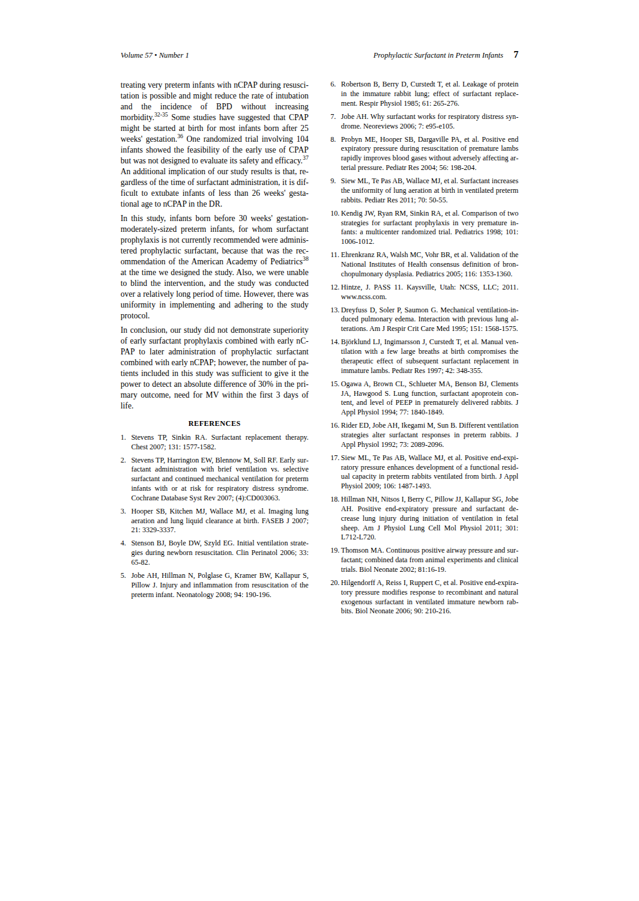Volume 57 • Number 1
Prophylactic Surfactant in Preterm Infants 7
treating very preterm infants with nCPAP during resuscitation is possible and might reduce the rate of intubation and the incidence of BPD without increasing morbidity.32-35 Some studies have suggested that CPAP might be started at birth for most infants born after 25 weeks' gestation.36 One randomized trial involving 104 infants showed the feasibility of the early use of CPAP but was not designed to evaluate its safety and efficacy.37 An additional implication of our study results is that, regardless of the time of surfactant administration, it is difficult to extubate infants of less than 26 weeks' gestational age to nCPAP in the DR.
In this study, infants born before 30 weeks' gestation-moderately-sized preterm infants, for whom surfactant prophylaxis is not currently recommended were administered prophylactic surfactant, because that was the recommendation of the American Academy of Pediatrics38 at the time we designed the study. Also, we were unable to blind the intervention, and the study was conducted over a relatively long period of time. However, there was uniformity in implementing and adhering to the study protocol.
In conclusion, our study did not demonstrate superiority of early surfactant prophylaxis combined with early nCPAP to later administration of prophylactic surfactant combined with early nCPAP; however, the number of patients included in this study was sufficient to give it the power to detect an absolute difference of 30% in the primary outcome, need for MV within the first 3 days of life.
References
Stevens TP, Sinkin RA. Surfactant replacement therapy. Chest 2007; 131: 1577-1582.
Stevens TP, Harrington EW, Blennow M, Soll RF. Early surfactant administration with brief ventilation vs. selective surfactant and continued mechanical ventilation for preterm infants with or at risk for respiratory distress syndrome. Cochrane Database Syst Rev 2007; (4):CD003063.
Hooper SB, Kitchen MJ, Wallace MJ, et al. Imaging lung aeration and lung liquid clearance at birth. FASEB J 2007; 21: 3329-3337.
Stenson BJ, Boyle DW, Szyld EG. Initial ventilation strategies during newborn resuscitation. Clin Perinatol 2006; 33: 65-82.
Jobe AH, Hillman N, Polglase G, Kramer BW, Kallapur S, Pillow J. Injury and inflammation from resuscitation of the preterm infant. Neonatology 2008; 94: 190-196.
Robertson B, Berry D, Curstedt T, et al. Leakage of protein in the immature rabbit lung; effect of surfactant replacement. Respir Physiol 1985; 61: 265-276.
Jobe AH. Why surfactant works for respiratory distress syndrome. Neoreviews 2006; 7: e95-e105.
Probyn ME, Hooper SB, Dargaville PA, et al. Positive end expiratory pressure during resuscitation of premature lambs rapidly improves blood gases without adversely affecting arterial pressure. Pediatr Res 2004; 56: 198-204.
Siew ML, Te Pas AB, Wallace MJ, et al. Surfactant increases the uniformity of lung aeration at birth in ventilated preterm rabbits. Pediatr Res 2011; 70: 50-55.
Kendig JW, Ryan RM, Sinkin RA, et al. Comparison of two strategies for surfactant prophylaxis in very premature infants: a multicenter randomized trial. Pediatrics 1998; 101: 1006-1012.
Ehrenkranz RA, Walsh MC, Vohr BR, et al. Validation of the National Institutes of Health consensus definition of bronchopulmonary dysplasia. Pediatrics 2005; 116: 1353-1360.
Hintze, J. PASS 11. Kaysville, Utah: NCSS, LLC; 2011. www.ncss.com.
Dreyfuss D, Soler P, Saumon G. Mechanical ventilation-induced pulmonary edema. Interaction with previous lung alterations. Am J Respir Crit Care Med 1995; 151: 1568-1575.
Björklund LJ, Ingimarsson J, Curstedt T, et al. Manual ventilation with a few large breaths at birth compromises the therapeutic effect of subsequent surfactant replacement in immature lambs. Pediatr Res 1997; 42: 348-355.
Ogawa A, Brown CL, Schlueter MA, Benson BJ, Clements JA, Hawgood S. Lung function, surfactant apoprotein content, and level of PEEP in prematurely delivered rabbits. J Appl Physiol 1994; 77: 1840-1849.
Rider ED, Jobe AH, Ikegami M, Sun B. Different ventilation strategies alter surfactant responses in preterm rabbits. J Appl Physiol 1992; 73: 2089-2096.
Siew ML, Te Pas AB, Wallace MJ, et al. Positive end-expiratory pressure enhances development of a functional residual capacity in preterm rabbits ventilated from birth. J Appl Physiol 2009; 106: 1487-1493.
Hillman NH, Nitsos I, Berry C, Pillow JJ, Kallapur SG, Jobe AH. Positive end-expiratory pressure and surfactant decrease lung injury during initiation of ventilation in fetal sheep. Am J Physiol Lung Cell Mol Physiol 2011; 301: L712-L720.
Thomson MA. Continuous positive airway pressure and surfactant; combined data from animal experiments and clinical trials. Biol Neonate 2002; 81:16-19.
Hilgendorff A, Reiss I, Ruppert C, et al. Positive end-expiratory pressure modifies response to recombinant and natural exogenous surfactant in ventilated immature newborn rabbits. Biol Neonate 2006; 90: 210-216.